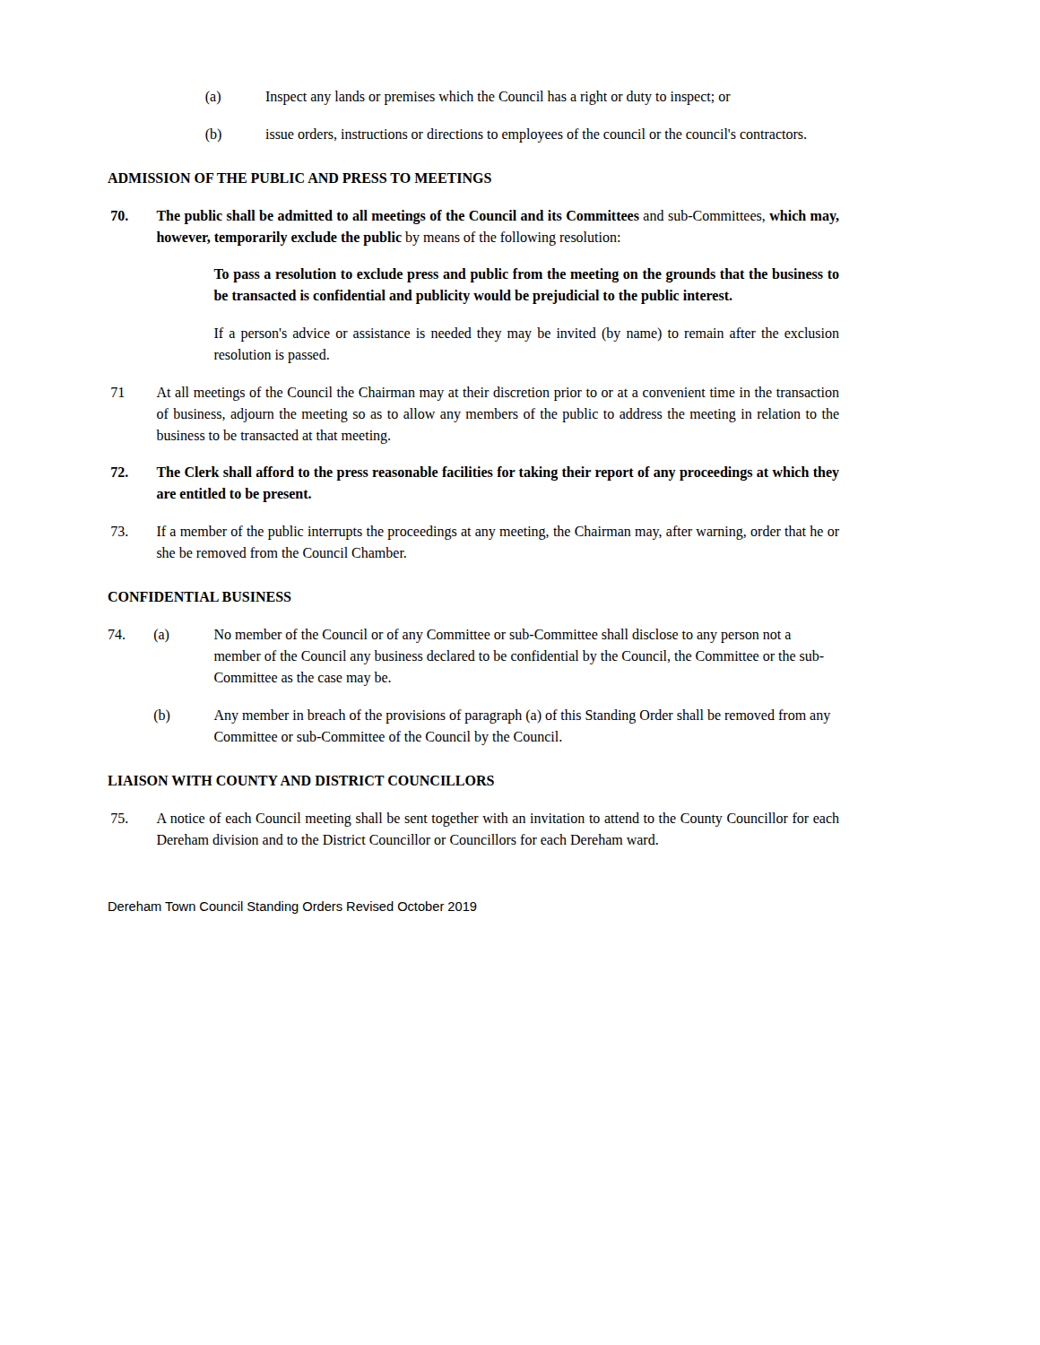(a)
Inspect any lands or premises which the Council has a right or duty to inspect; or
(b)
issue orders, instructions or directions to employees of the council or the council's contractors.
Admission of the Public and Press to Meetings
70.
The public shall be admitted to all meetings of the Council and its Committees and sub-Committees, which may, however, temporarily exclude the public by means of the following resolution:
To pass a resolution to exclude press and public from the meeting on the grounds that the business to be transacted is confidential and publicity would be prejudicial to the public interest.
If a person's advice or assistance is needed they may be invited (by name) to remain after the exclusion resolution is passed.
71
At all meetings of the Council the Chairman may at their discretion prior to or at a convenient time in the transaction of business, adjourn the meeting so as to allow any members of the public to address the meeting in relation to the business to be transacted at that meeting.
72.
The Clerk shall afford to the press reasonable facilities for taking their report of any proceedings at which they are entitled to be present.
73.
If a member of the public interrupts the proceedings at any meeting, the Chairman may, after warning, order that he or she be removed from the Council Chamber.
Confidential Business
74.
(a)
No member of the Council or of any Committee or sub-Committee shall disclose to any person not a member of the Council any business declared to be confidential by the Council, the Committee or the sub-Committee as the case may be.
(b)
Any member in breach of the provisions of paragraph (a) of this Standing Order shall be removed from any Committee or sub-Committee of the Council by the Council.
Liaison with County and District Councillors
75.
A notice of each Council meeting shall be sent together with an invitation to attend to the County Councillor for each Dereham division and to the District Councillor or Councillors for each Dereham ward.
Dereham Town Council Standing Orders Revised October 2019